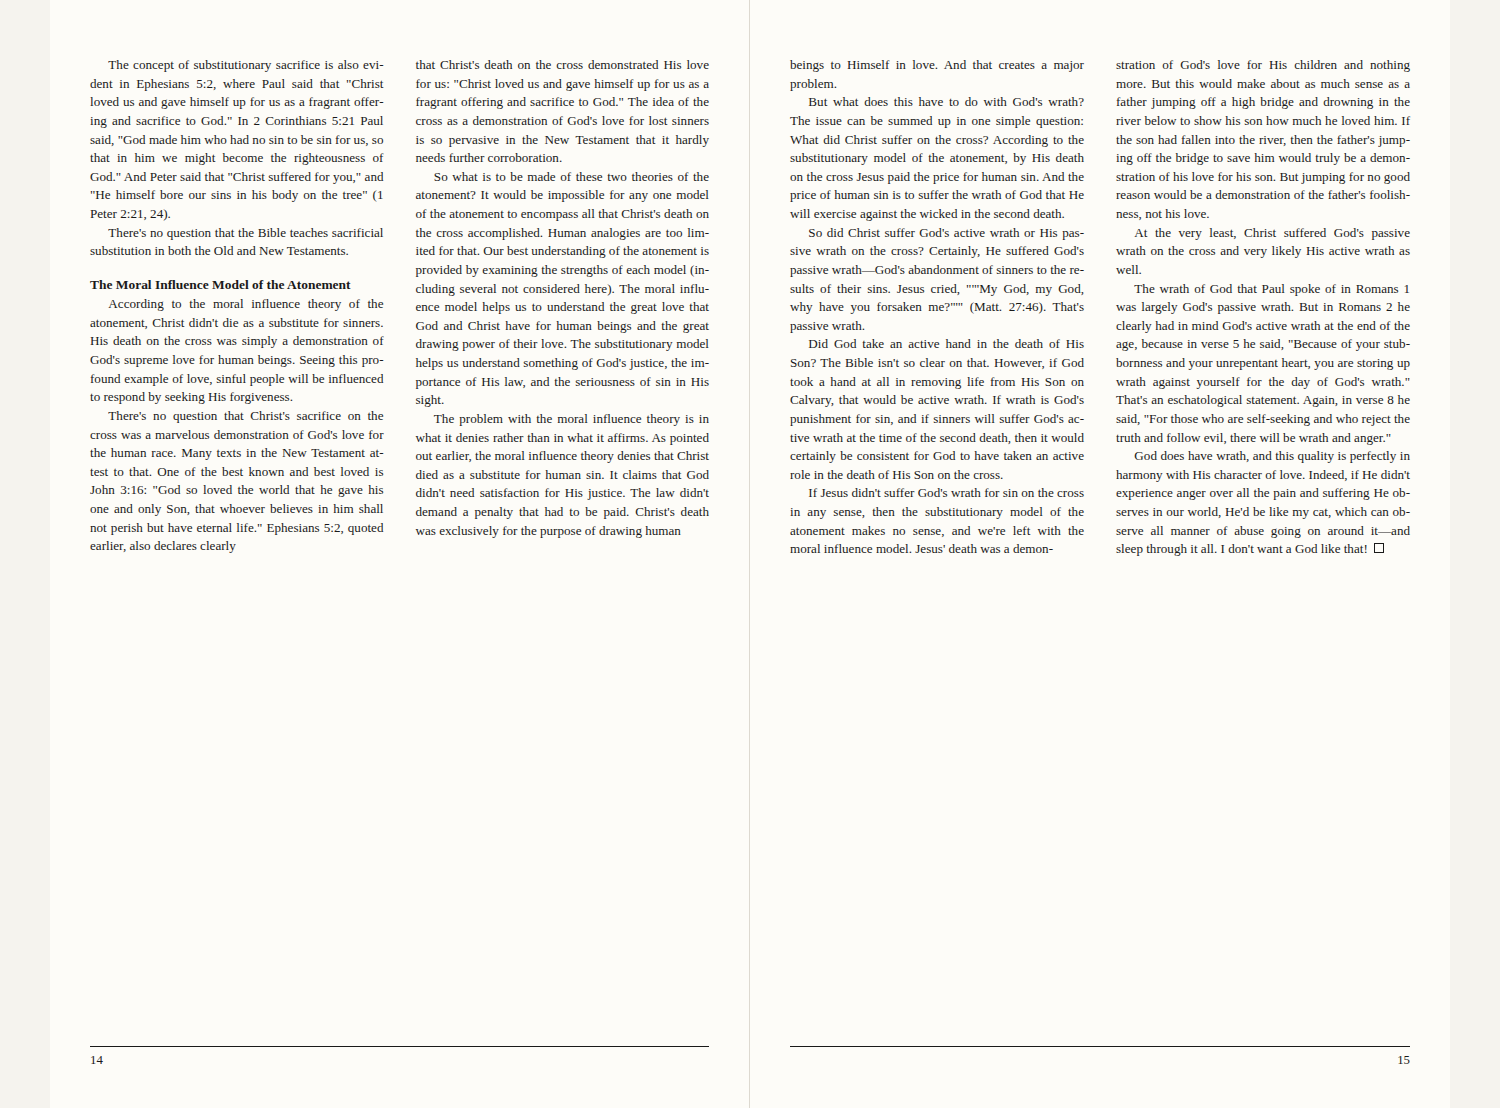The concept of substitutionary sacrifice is also evident in Ephesians 5:2, where Paul said that "Christ loved us and gave himself up for us as a fragrant offering and sacrifice to God." In 2 Corinthians 5:21 Paul said, "God made him who had no sin to be sin for us, so that in him we might become the righteousness of God." And Peter said that "Christ suffered for you," and "He himself bore our sins in his body on the tree" (1 Peter 2:21, 24).
There's no question that the Bible teaches sacrificial substitution in both the Old and New Testaments.
The Moral Influence Model of the Atonement
According to the moral influence theory of the atonement, Christ didn't die as a substitute for sinners. His death on the cross was simply a demonstration of God's supreme love for human beings. Seeing this profound example of love, sinful people will be influenced to respond by seeking His forgiveness.
There's no question that Christ's sacrifice on the cross was a marvelous demonstration of God's love for the human race. Many texts in the New Testament attest to that. One of the best known and best loved is John 3:16: "God so loved the world that he gave his one and only Son, that whoever believes in him shall not perish but have eternal life." Ephesians 5:2, quoted earlier, also declares clearly
that Christ's death on the cross demonstrated His love for us: "Christ loved us and gave himself up for us as a fragrant offering and sacrifice to God." The idea of the cross as a demonstration of God's love for lost sinners is so pervasive in the New Testament that it hardly needs further corroboration.
So what is to be made of these two theories of the atonement? It would be impossible for any one model of the atonement to encompass all that Christ's death on the cross accomplished. Human analogies are too limited for that. Our best understanding of the atonement is provided by examining the strengths of each model (including several not considered here). The moral influence model helps us to understand the great love that God and Christ have for human beings and the great drawing power of their love. The substitutionary model helps us understand something of God's justice, the importance of His law, and the seriousness of sin in His sight.
The problem with the moral influence theory is in what it denies rather than in what it affirms. As pointed out earlier, the moral influence theory denies that Christ died as a substitute for human sin. It claims that God didn't need satisfaction for His justice. The law didn't demand a penalty that had to be paid. Christ's death was exclusively for the purpose of drawing human
14
beings to Himself in love. And that creates a major problem.
But what does this have to do with God's wrath? The issue can be summed up in one simple question: What did Christ suffer on the cross? According to the substitutionary model of the atonement, by His death on the cross Jesus paid the price for human sin. And the price of human sin is to suffer the wrath of God that He will exercise against the wicked in the second death.
So did Christ suffer God's active wrath or His passive wrath on the cross? Certainly, He suffered God's passive wrath—God's abandonment of sinners to the results of their sins. Jesus cried, ""'My God, my God, why have you forsaken me?"'" (Matt. 27:46). That's passive wrath.
Did God take an active hand in the death of His Son? The Bible isn't so clear on that. However, if God took a hand at all in removing life from His Son on Calvary, that would be active wrath. If wrath is God's punishment for sin, and if sinners will suffer God's active wrath at the time of the second death, then it would certainly be consistent for God to have taken an active role in the death of His Son on the cross.
If Jesus didn't suffer God's wrath for sin on the cross in any sense, then the substitutionary model of the atonement makes no sense, and we're left with the moral influence model. Jesus' death was a demon-
stration of God's love for His children and nothing more. But this would make about as much sense as a father jumping off a high bridge and drowning in the river below to show his son how much he loved him. If the son had fallen into the river, then the father's jumping off the bridge to save him would truly be a demonstration of his love for his son. But jumping for no good reason would be a demonstration of the father's foolishness, not his love.
At the very least, Christ suffered God's passive wrath on the cross and very likely His active wrath as well.
The wrath of God that Paul spoke of in Romans 1 was largely God's passive wrath. But in Romans 2 he clearly had in mind God's active wrath at the end of the age, because in verse 5 he said, "Because of your stubbornness and your unrepentant heart, you are storing up wrath against yourself for the day of God's wrath." That's an eschatological statement. Again, in verse 8 he said, "For those who are self-seeking and who reject the truth and follow evil, there will be wrath and anger."
God does have wrath, and this quality is perfectly in harmony with His character of love. Indeed, if He didn't experience anger over all the pain and suffering He observes in our world, He'd be like my cat, which can observe all manner of abuse going on around it—and sleep through it all. I don't want a God like that!
15